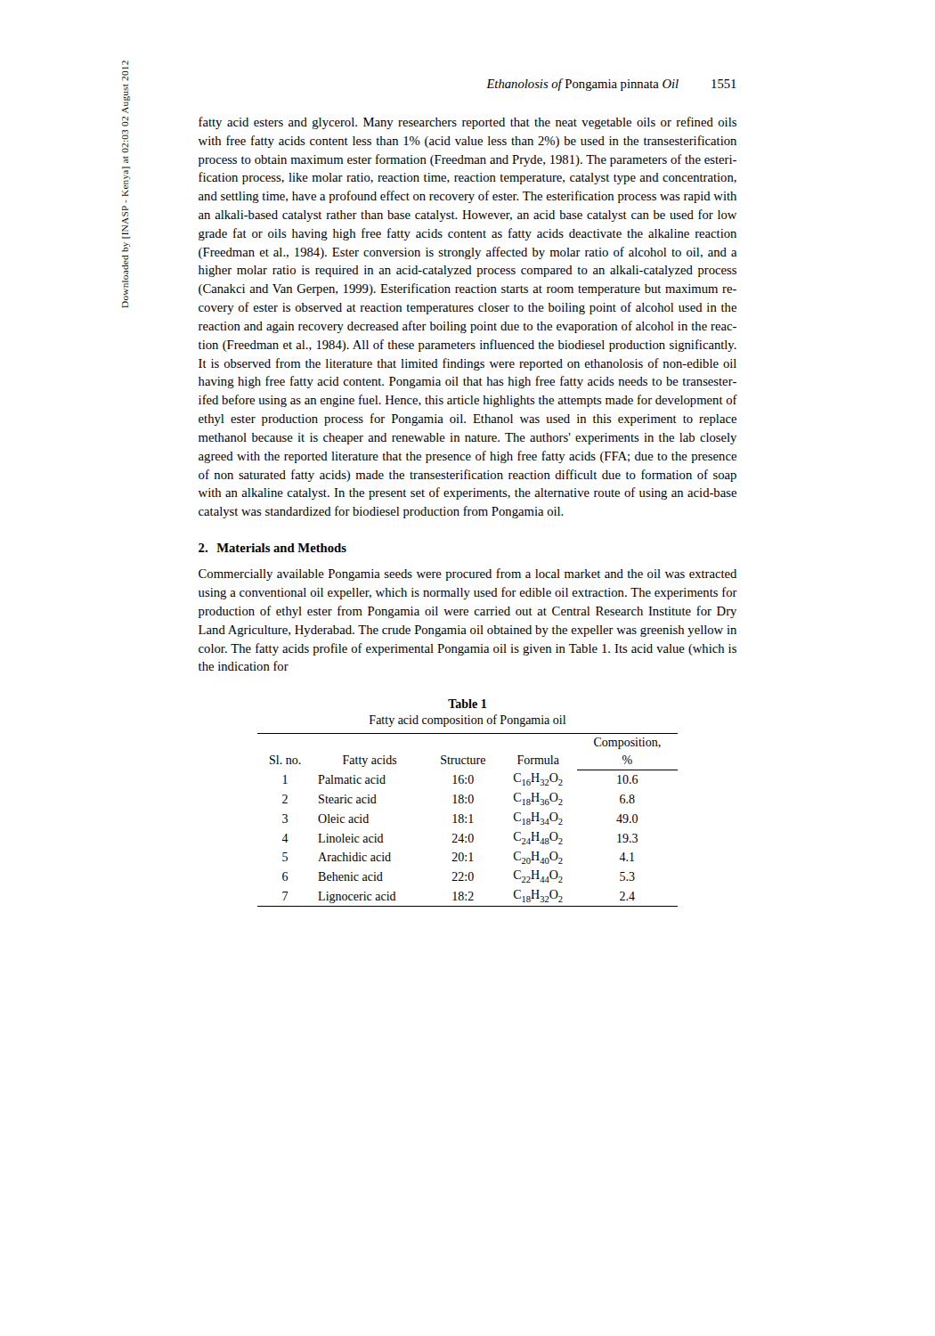Downloaded by [INASP - Kenya] at 02:03 02 August 2012
Ethanolosis of Pongamia pinnata Oil 1551
fatty acid esters and glycerol. Many researchers reported that the neat vegetable oils or refined oils with free fatty acids content less than 1% (acid value less than 2%) be used in the transesterification process to obtain maximum ester formation (Freedman and Pryde, 1981). The parameters of the esterification process, like molar ratio, reaction time, reaction temperature, catalyst type and concentration, and settling time, have a profound effect on recovery of ester. The esterification process was rapid with an alkali-based catalyst rather than base catalyst. However, an acid base catalyst can be used for low grade fat or oils having high free fatty acids content as fatty acids deactivate the alkaline reaction (Freedman et al., 1984). Ester conversion is strongly affected by molar ratio of alcohol to oil, and a higher molar ratio is required in an acid-catalyzed process compared to an alkali-catalyzed process (Canakci and Van Gerpen, 1999). Esterification reaction starts at room temperature but maximum recovery of ester is observed at reaction temperatures closer to the boiling point of alcohol used in the reaction and again recovery decreased after boiling point due to the evaporation of alcohol in the reaction (Freedman et al., 1984). All of these parameters influenced the biodiesel production significantly. It is observed from the literature that limited findings were reported on ethanolosis of non-edible oil having high free fatty acid content. Pongamia oil that has high free fatty acids needs to be transesterifed before using as an engine fuel. Hence, this article highlights the attempts made for development of ethyl ester production process for Pongamia oil. Ethanol was used in this experiment to replace methanol because it is cheaper and renewable in nature. The authors' experiments in the lab closely agreed with the reported literature that the presence of high free fatty acids (FFA; due to the presence of non saturated fatty acids) made the transesterification reaction difficult due to formation of soap with an alkaline catalyst. In the present set of experiments, the alternative route of using an acid-base catalyst was standardized for biodiesel production from Pongamia oil.
2. Materials and Methods
Commercially available Pongamia seeds were procured from a local market and the oil was extracted using a conventional oil expeller, which is normally used for edible oil extraction. The experiments for production of ethyl ester from Pongamia oil were carried out at Central Research Institute for Dry Land Agriculture, Hyderabad. The crude Pongamia oil obtained by the expeller was greenish yellow in color. The fatty acids profile of experimental Pongamia oil is given in Table 1. Its acid value (which is the indication for
Table 1 Fatty acid composition of Pongamia oil
| Sl. no. | Fatty acids | Structure | Formula | Composition, |
| --- | --- | --- | --- | --- |
| % |
| 1 | Palmatic acid | 16:0 | C 16 H 32 O 2 | 10.6 |
| 2 | Stearic acid | 18:0 | C 18 H 36 O 2 | 6.8 |
| 3 | Oleic acid | 18:1 | C 18 H 34 O 2 | 49.0 |
| 4 | Linoleic acid | 24:0 | C 24 H 48 O 2 | 19.3 |
| 5 | Arachidic acid | 20:1 | C 20 H 40 O 2 | 4.1 |
| 6 | Behenic acid | 22:0 | C 22 H 44 O 2 | 5.3 |
| 7 | Lignoceric acid | 18:2 | C 18 H 32 O 2 | 2.4 |